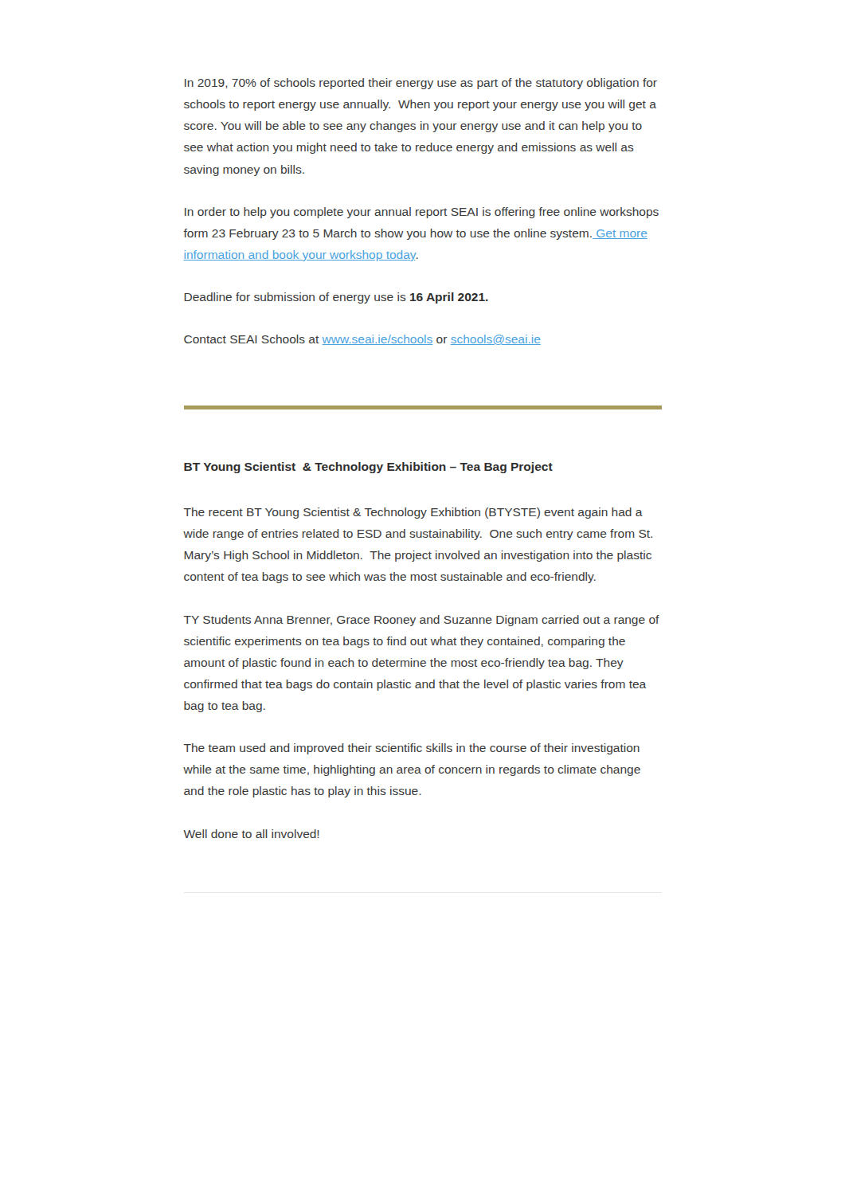In 2019, 70% of schools reported their energy use as part of the statutory obligation for schools to report energy use annually. When you report your energy use you will get a score. You will be able to see any changes in your energy use and it can help you to see what action you might need to take to reduce energy and emissions as well as saving money on bills.
In order to help you complete your annual report SEAI is offering free online workshops form 23 February 23 to 5 March to show you how to use the online system. Get more information and book your workshop today.
Deadline for submission of energy use is 16 April 2021.
Contact SEAI Schools at www.seai.ie/schools or schools@seai.ie
BT Young Scientist & Technology Exhibition – Tea Bag Project
The recent BT Young Scientist & Technology Exhibtion (BTYSTE) event again had a wide range of entries related to ESD and sustainability. One such entry came from St. Mary’s High School in Middleton. The project involved an investigation into the plastic content of tea bags to see which was the most sustainable and eco-friendly.
TY Students Anna Brenner, Grace Rooney and Suzanne Dignam carried out a range of scientific experiments on tea bags to find out what they contained, comparing the amount of plastic found in each to determine the most eco-friendly tea bag. They confirmed that tea bags do contain plastic and that the level of plastic varies from tea bag to tea bag.
The team used and improved their scientific skills in the course of their investigation while at the same time, highlighting an area of concern in regards to climate change and the role plastic has to play in this issue.
Well done to all involved!